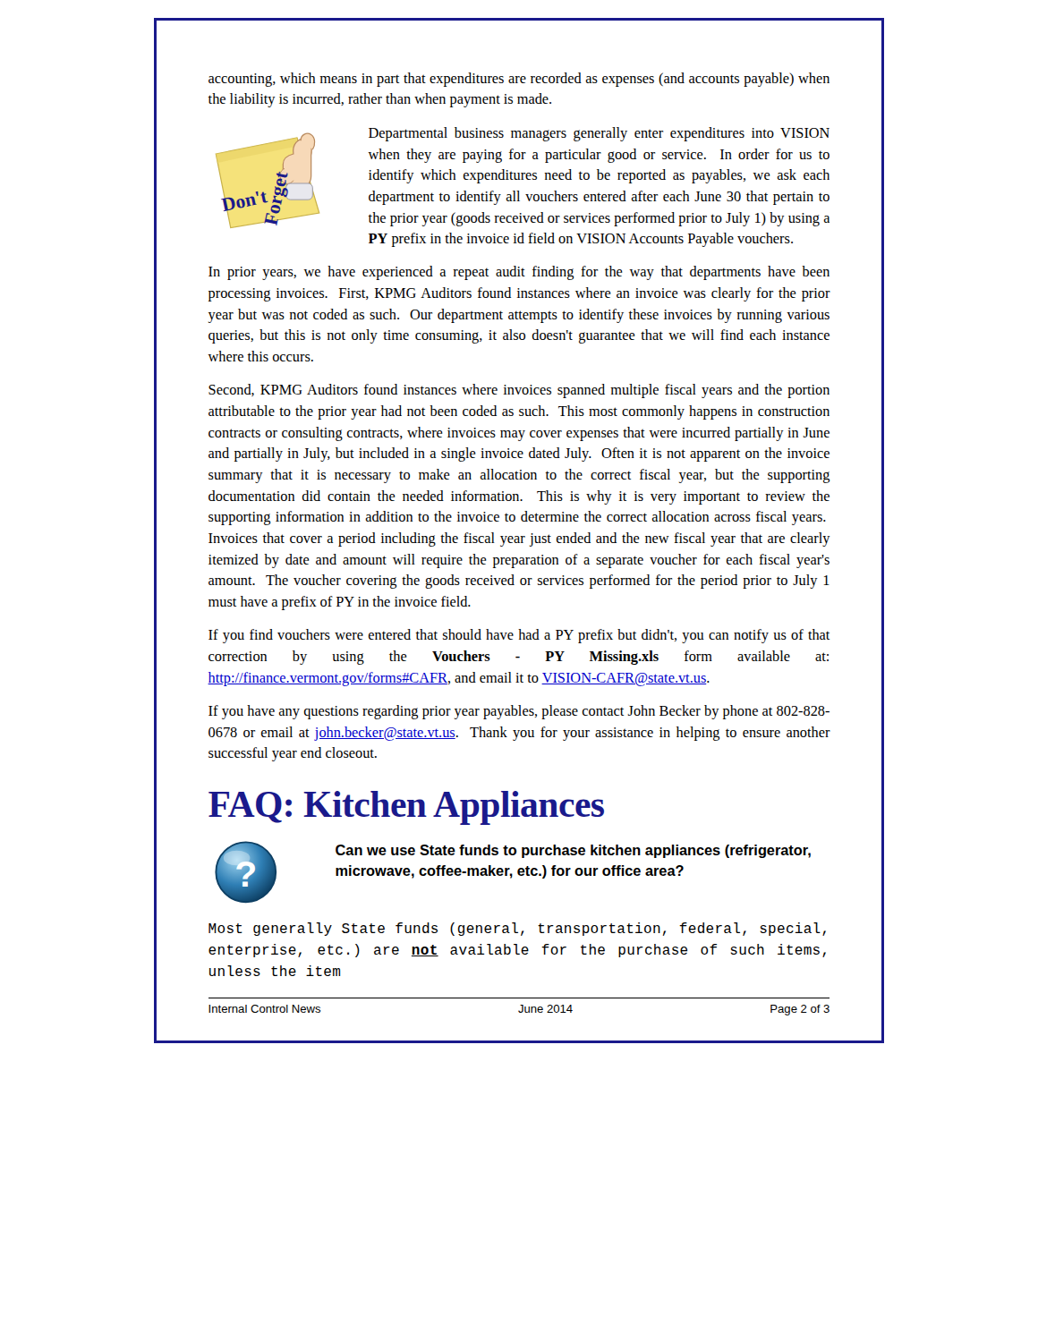accounting, which means in part that expenditures are recorded as expenses (and accounts payable) when the liability is incurred, rather than when payment is made.
Don't Forget
Departmental business managers generally enter expenditures into VISION when they are paying for a particular good or service. In order for us to identify which expenditures need to be reported as payables, we ask each department to identify all vouchers entered after each June 30 that pertain to the prior year (goods received or services performed prior to July 1) by using a PY prefix in the invoice id field on VISION Accounts Payable vouchers.
In prior years, we have experienced a repeat audit finding for the way that departments have been processing invoices. First, KPMG Auditors found instances where an invoice was clearly for the prior year but was not coded as such. Our department attempts to identify these invoices by running various queries, but this is not only time consuming, it also doesn't guarantee that we will find each instance where this occurs.
Second, KPMG Auditors found instances where invoices spanned multiple fiscal years and the portion attributable to the prior year had not been coded as such. This most commonly happens in construction contracts or consulting contracts, where invoices may cover expenses that were incurred partially in June and partially in July, but included in a single invoice dated July. Often it is not apparent on the invoice summary that it is necessary to make an allocation to the correct fiscal year, but the supporting documentation did contain the needed information. This is why it is very important to review the supporting information in addition to the invoice to determine the correct allocation across fiscal years. Invoices that cover a period including the fiscal year just ended and the new fiscal year that are clearly itemized by date and amount will require the preparation of a separate voucher for each fiscal year's amount. The voucher covering the goods received or services performed for the period prior to July 1 must have a prefix of PY in the invoice field.
If you find vouchers were entered that should have had a PY prefix but didn't, you can notify us of that correction by using the Vouchers - PY Missing.xls form available at: http://finance.vermont.gov/forms#CAFR, and email it to VISION-CAFR@state.vt.us.
If you have any questions regarding prior year payables, please contact John Becker by phone at 802-828-0678 or email at john.becker@state.vt.us. Thank you for your assistance in helping to ensure another successful year end closeout.
FAQ: Kitchen Appliances
?
Can we use State funds to purchase kitchen appliances (refrigerator, microwave, coffee-maker, etc.) for our office area?
Most generally State funds (general, transportation, federal, special, enterprise, etc.) are not available for the purchase of such items, unless the item
Internal Control News June 2014 Page 2 of 3